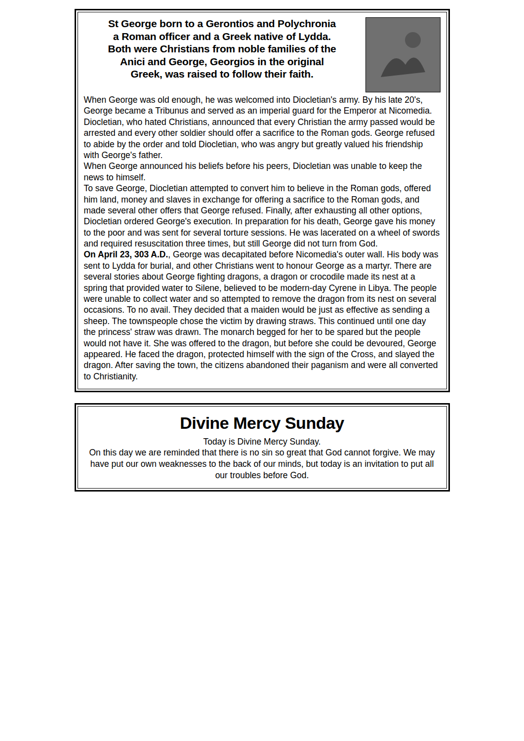St George born to a Gerontios and Polychronia a Roman officer and a Greek native of Lydda. Both were Christians from noble families of the Anici and George, Georgios in the original Greek, was raised to follow their faith.
When George was old enough, he was welcomed into Diocletian's army. By his late 20's, George became a Tribunus and served as an imperial guard for the Emperor at Nicomedia. Diocletian, who hated Christians, announced that every Christian the army passed would be arrested and every other soldier should offer a sacrifice to the Roman gods. George refused to abide by the order and told Diocletian, who was angry but greatly valued his friendship with George's father.
When George announced his beliefs before his peers, Diocletian was unable to keep the news to himself.
To save George, Diocletian attempted to convert him to believe in the Roman gods, offered him land, money and slaves in exchange for offering a sacrifice to the Roman gods, and made several other offers that George refused. Finally, after exhausting all other options, Diocletian ordered George's execution. In preparation for his death, George gave his money to the poor and was sent for several torture sessions. He was lacerated on a wheel of swords and required resuscitation three times, but still George did not turn from God.
On April 23, 303 A.D., George was decapitated before Nicomedia's outer wall. His body was sent to Lydda for burial, and other Christians went to honour George as a martyr. There are several stories about George fighting dragons, a dragon or crocodile made its nest at a spring that provided water to Silene, believed to be modern-day Cyrene in Libya. The people were unable to collect water and so attempted to remove the dragon from its nest on several occasions. To no avail. They decided that a maiden would be just as effective as sending a sheep. The townspeople chose the victim by drawing straws. This continued until one day the princess' straw was drawn. The monarch begged for her to be spared but the people would not have it. She was offered to the dragon, but before she could be devoured, George appeared. He faced the dragon, protected himself with the sign of the Cross, and slayed the dragon. After saving the town, the citizens abandoned their paganism and were all converted to Christianity.
Divine Mercy Sunday
Today is Divine Mercy Sunday.
On this day we are reminded that there is no sin so great that God cannot forgive. We may have put our own weaknesses to the back of our minds, but today is an invitation to put all our troubles before God.